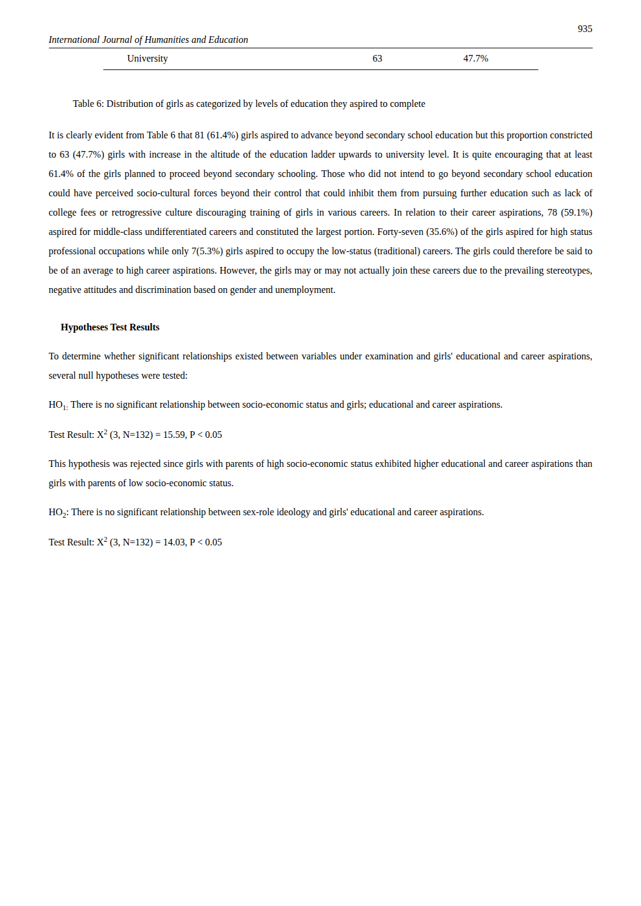935
International Journal of Humanities and Education
| University | 63 | 47.7% |
Table 6: Distribution of girls as categorized by levels of education they aspired to complete
It is clearly evident from Table 6 that 81 (61.4%) girls aspired to advance beyond secondary school education but this proportion constricted to 63 (47.7%) girls with increase in the altitude of the education ladder upwards to university level. It is quite encouraging that at least 61.4% of the girls planned to proceed beyond secondary schooling. Those who did not intend to go beyond secondary school education could have perceived socio-cultural forces beyond their control that could inhibit them from pursuing further education such as lack of college fees or retrogressive culture discouraging training of girls in various careers. In relation to their career aspirations, 78 (59.1%) aspired for middle-class undifferentiated careers and constituted the largest portion. Forty-seven (35.6%) of the girls aspired for high status professional occupations while only 7(5.3%) girls aspired to occupy the low-status (traditional) careers. The girls could therefore be said to be of an average to high career aspirations. However, the girls may or may not actually join these careers due to the prevailing stereotypes, negative attitudes and discrimination based on gender and unemployment.
Hypotheses Test Results
To determine whether significant relationships existed between variables under examination and girls' educational and career aspirations, several null hypotheses were tested:
HO1: There is no significant relationship between socio-economic status and girls; educational and career aspirations.
Test Result: X2 (3, N=132) = 15.59, P < 0.05
This hypothesis was rejected since girls with parents of high socio-economic status exhibited higher educational and career aspirations than girls with parents of low socio-economic status.
HO2: There is no significant relationship between sex-role ideology and girls' educational and career aspirations.
Test Result: X2 (3, N=132) = 14.03, P < 0.05